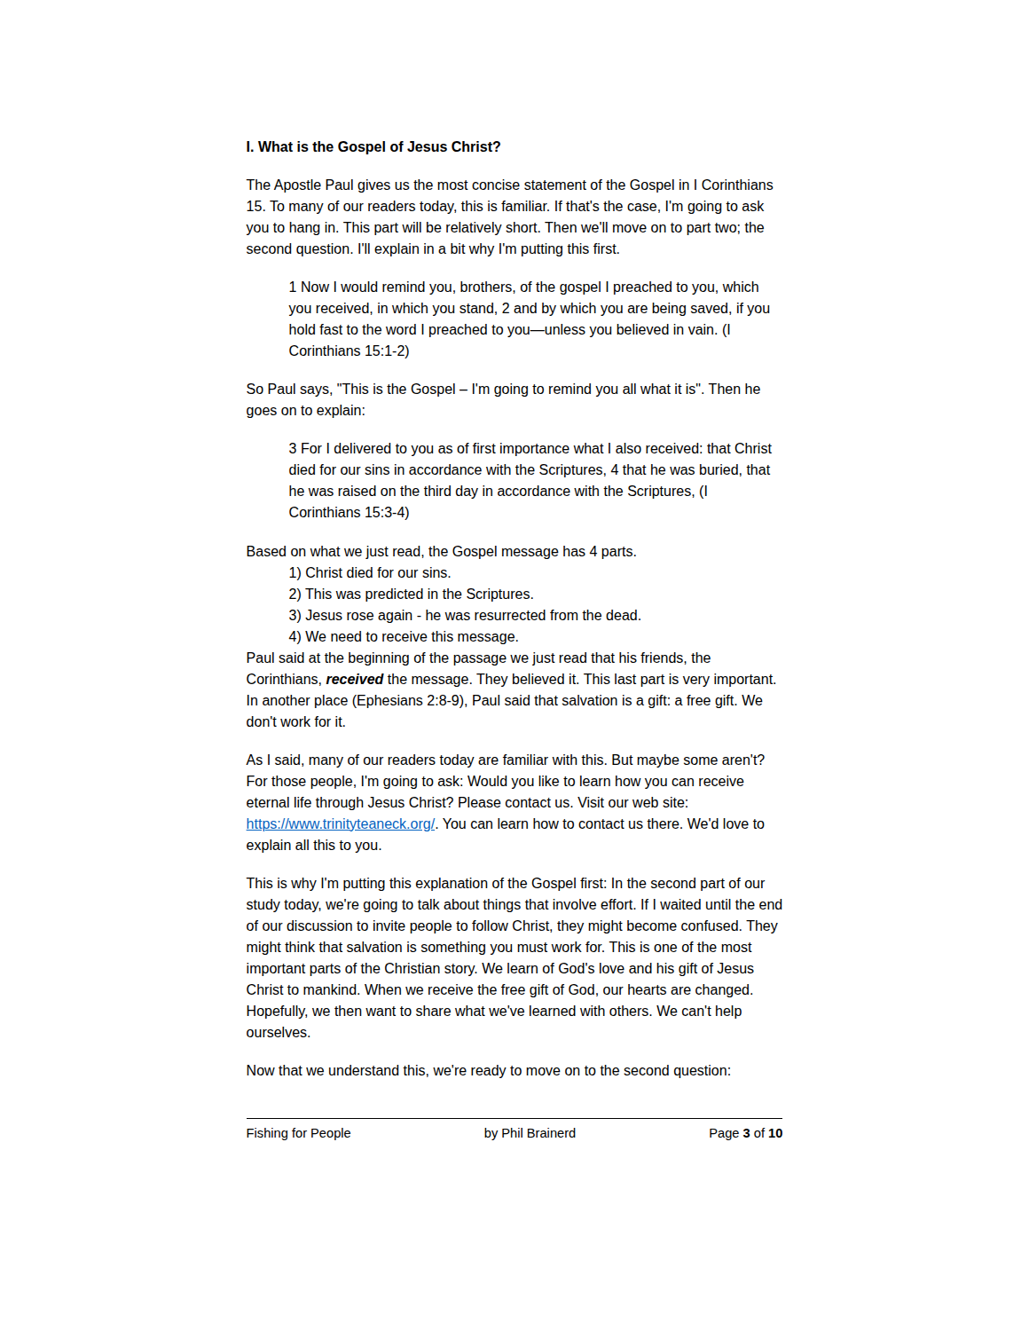I. What is the Gospel of Jesus Christ?
The Apostle Paul gives us the most concise statement of the Gospel in I Corinthians 15. To many of our readers today, this is familiar. If that's the case, I'm going to ask you to hang in. This part will be relatively short. Then we'll move on to part two; the second question. I'll explain in a bit why I'm putting this first.
1 Now I would remind you, brothers, of the gospel I preached to you, which you received, in which you stand, 2 and by which you are being saved, if you hold fast to the word I preached to you—unless you believed in vain. (I Corinthians 15:1-2)
So Paul says, "This is the Gospel – I'm going to remind you all what it is". Then he goes on to explain:
3 For I delivered to you as of first importance what I also received: that Christ died for our sins in accordance with the Scriptures, 4 that he was buried, that he was raised on the third day in accordance with the Scriptures, (I Corinthians 15:3-4)
Based on what we just read, the Gospel message has 4 parts.
1) Christ died for our sins.
2) This was predicted in the Scriptures.
3) Jesus rose again - he was resurrected from the dead.
4) We need to receive this message.
Paul said at the beginning of the passage we just read that his friends, the Corinthians, received the message. They believed it. This last part is very important. In another place (Ephesians 2:8-9), Paul said that salvation is a gift: a free gift. We don't work for it.
As I said, many of our readers today are familiar with this. But maybe some aren't? For those people, I'm going to ask: Would you like to learn how you can receive eternal life through Jesus Christ? Please contact us. Visit our web site: https://www.trinityteaneck.org/. You can learn how to contact us there. We'd love to explain all this to you.
This is why I'm putting this explanation of the Gospel first: In the second part of our study today, we're going to talk about things that involve effort. If I waited until the end of our discussion to invite people to follow Christ, they might become confused. They might think that salvation is something you must work for. This is one of the most important parts of the Christian story. We learn of God's love and his gift of Jesus Christ to mankind. When we receive the free gift of God, our hearts are changed. Hopefully, we then want to share what we've learned with others. We can't help ourselves.
Now that we understand this, we're ready to move on to the second question:
Fishing for People by Phil Brainerd Page 3 of 10